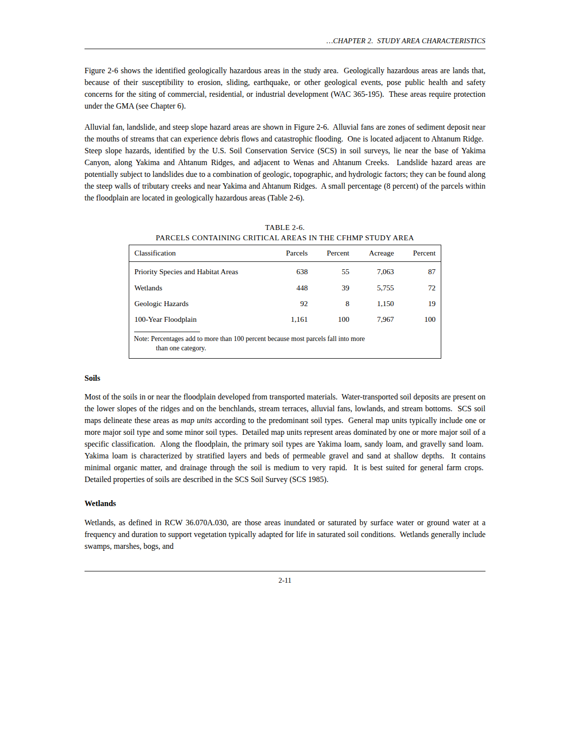…CHAPTER 2. STUDY AREA CHARACTERISTICS
Figure 2-6 shows the identified geologically hazardous areas in the study area. Geologically hazardous areas are lands that, because of their susceptibility to erosion, sliding, earthquake, or other geological events, pose public health and safety concerns for the siting of commercial, residential, or industrial development (WAC 365-195). These areas require protection under the GMA (see Chapter 6).
Alluvial fan, landslide, and steep slope hazard areas are shown in Figure 2-6. Alluvial fans are zones of sediment deposit near the mouths of streams that can experience debris flows and catastrophic flooding. One is located adjacent to Ahtanum Ridge. Steep slope hazards, identified by the U.S. Soil Conservation Service (SCS) in soil surveys, lie near the base of Yakima Canyon, along Yakima and Ahtanum Ridges, and adjacent to Wenas and Ahtanum Creeks. Landslide hazard areas are potentially subject to landslides due to a combination of geologic, topographic, and hydrologic factors; they can be found along the steep walls of tributary creeks and near Yakima and Ahtanum Ridges. A small percentage (8 percent) of the parcels within the floodplain are located in geologically hazardous areas (Table 2-6).
TABLE 2-6. PARCELS CONTAINING CRITICAL AREAS IN THE CFHMP STUDY AREA
| Classification | Parcels | Percent | Acreage | Percent |
| --- | --- | --- | --- | --- |
| Priority Species and Habitat Areas | 638 | 55 | 7,063 | 87 |
| Wetlands | 448 | 39 | 5,755 | 72 |
| Geologic Hazards | 92 | 8 | 1,150 | 19 |
| 100-Year Floodplain | 1,161 | 100 | 7,967 | 100 |
| Note: Percentages add to more than 100 percent because most parcels fall into more than one category. |
Soils
Most of the soils in or near the floodplain developed from transported materials. Water-transported soil deposits are present on the lower slopes of the ridges and on the benchlands, stream terraces, alluvial fans, lowlands, and stream bottoms. SCS soil maps delineate these areas as map units according to the predominant soil types. General map units typically include one or more major soil type and some minor soil types. Detailed map units represent areas dominated by one or more major soil of a specific classification. Along the floodplain, the primary soil types are Yakima loam, sandy loam, and gravelly sand loam. Yakima loam is characterized by stratified layers and beds of permeable gravel and sand at shallow depths. It contains minimal organic matter, and drainage through the soil is medium to very rapid. It is best suited for general farm crops. Detailed properties of soils are described in the SCS Soil Survey (SCS 1985).
Wetlands
Wetlands, as defined in RCW 36.070A.030, are those areas inundated or saturated by surface water or ground water at a frequency and duration to support vegetation typically adapted for life in saturated soil conditions. Wetlands generally include swamps, marshes, bogs, and
2-11